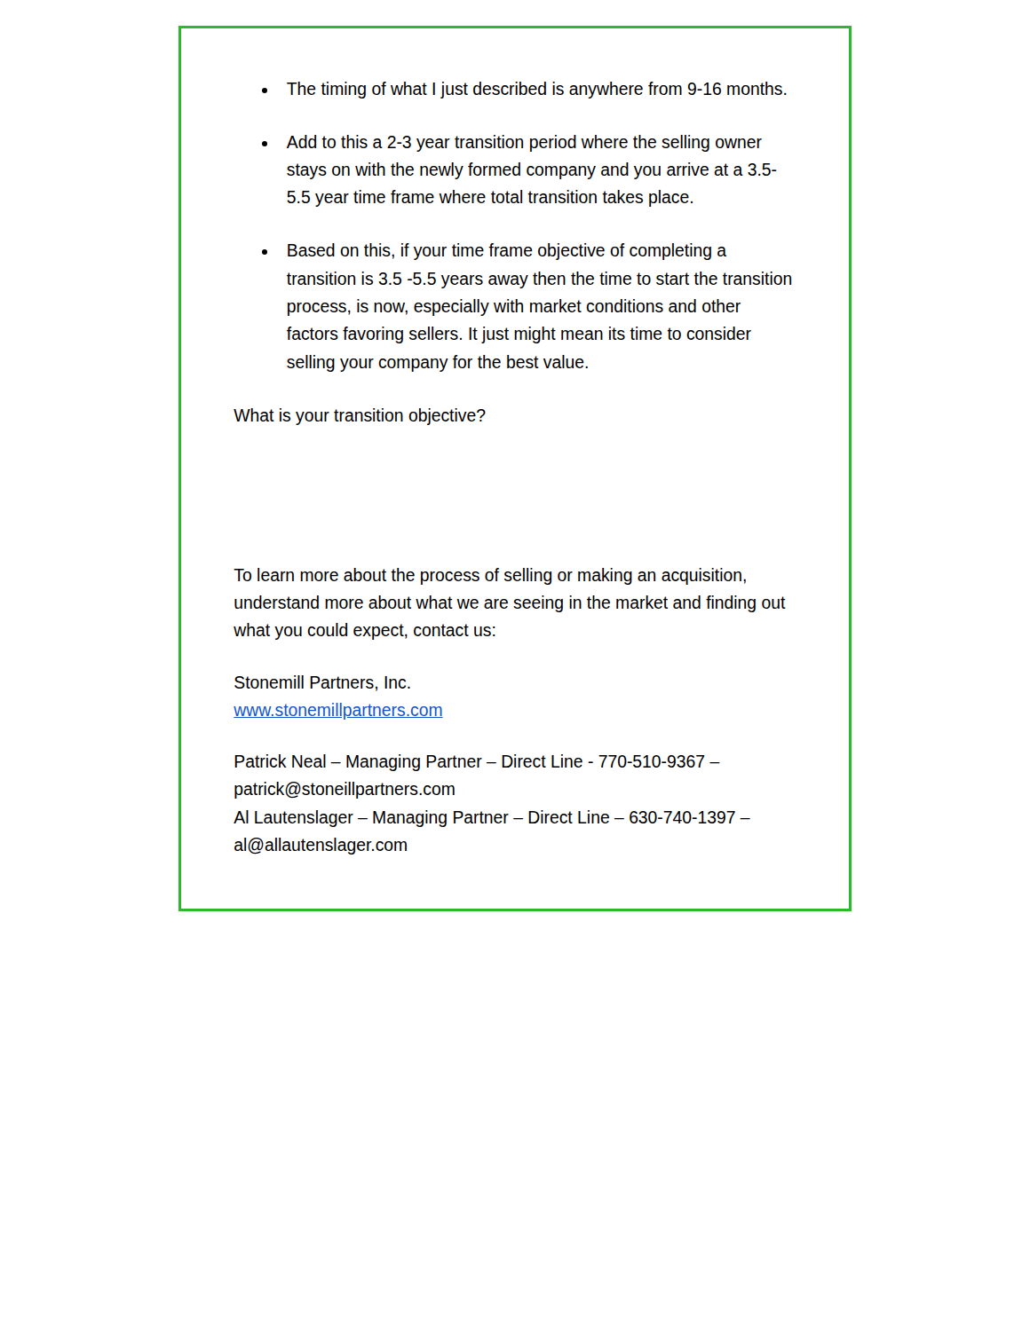The timing of what I just described is anywhere from 9-16 months.
Add to this a 2-3 year transition period where the selling owner stays on with the newly formed company and you arrive at a 3.5-5.5 year time frame where total transition takes place.
Based on this, if your time frame objective of completing a transition is 3.5 -5.5 years away then the time to start the transition process, is now, especially with market conditions and other factors favoring sellers. It just might mean its time to consider selling your company for the best value.
What is your transition objective?
To learn more about the process of selling or making an acquisition, understand more about what we are seeing in the market and finding out what you could expect, contact us:
Stonemill Partners, Inc.
www.stonemillpartners.com
Patrick Neal – Managing Partner – Direct Line - 770-510-9367 – patrick@stoneillpartners.com
Al Lautenslager – Managing Partner – Direct Line – 630-740-1397 – al@allautenslager.com